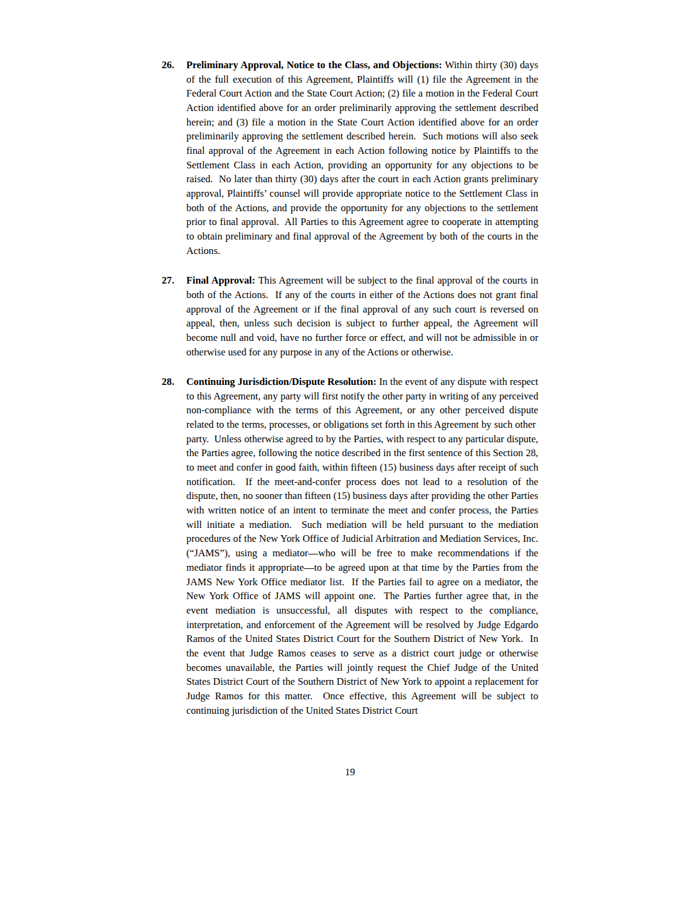26. Preliminary Approval, Notice to the Class, and Objections: Within thirty (30) days of the full execution of this Agreement, Plaintiffs will (1) file the Agreement in the Federal Court Action and the State Court Action; (2) file a motion in the Federal Court Action identified above for an order preliminarily approving the settlement described herein; and (3) file a motion in the State Court Action identified above for an order preliminarily approving the settlement described herein. Such motions will also seek final approval of the Agreement in each Action following notice by Plaintiffs to the Settlement Class in each Action, providing an opportunity for any objections to be raised. No later than thirty (30) days after the court in each Action grants preliminary approval, Plaintiffs’ counsel will provide appropriate notice to the Settlement Class in both of the Actions, and provide the opportunity for any objections to the settlement prior to final approval. All Parties to this Agreement agree to cooperate in attempting to obtain preliminary and final approval of the Agreement by both of the courts in the Actions.
27. Final Approval: This Agreement will be subject to the final approval of the courts in both of the Actions. If any of the courts in either of the Actions does not grant final approval of the Agreement or if the final approval of any such court is reversed on appeal, then, unless such decision is subject to further appeal, the Agreement will become null and void, have no further force or effect, and will not be admissible in or otherwise used for any purpose in any of the Actions or otherwise.
28. Continuing Jurisdiction/Dispute Resolution: In the event of any dispute with respect to this Agreement, any party will first notify the other party in writing of any perceived non-compliance with the terms of this Agreement, or any other perceived dispute related to the terms, processes, or obligations set forth in this Agreement by such other party. Unless otherwise agreed to by the Parties, with respect to any particular dispute, the Parties agree, following the notice described in the first sentence of this Section 28, to meet and confer in good faith, within fifteen (15) business days after receipt of such notification. If the meet-and-confer process does not lead to a resolution of the dispute, then, no sooner than fifteen (15) business days after providing the other Parties with written notice of an intent to terminate the meet and confer process, the Parties will initiate a mediation. Such mediation will be held pursuant to the mediation procedures of the New York Office of Judicial Arbitration and Mediation Services, Inc. (“JAMS”), using a mediator—who will be free to make recommendations if the mediator finds it appropriate—to be agreed upon at that time by the Parties from the JAMS New York Office mediator list. If the Parties fail to agree on a mediator, the New York Office of JAMS will appoint one. The Parties further agree that, in the event mediation is unsuccessful, all disputes with respect to the compliance, interpretation, and enforcement of the Agreement will be resolved by Judge Edgardo Ramos of the United States District Court for the Southern District of New York. In the event that Judge Ramos ceases to serve as a district court judge or otherwise becomes unavailable, the Parties will jointly request the Chief Judge of the United States District Court of the Southern District of New York to appoint a replacement for Judge Ramos for this matter. Once effective, this Agreement will be subject to continuing jurisdiction of the United States District Court
19